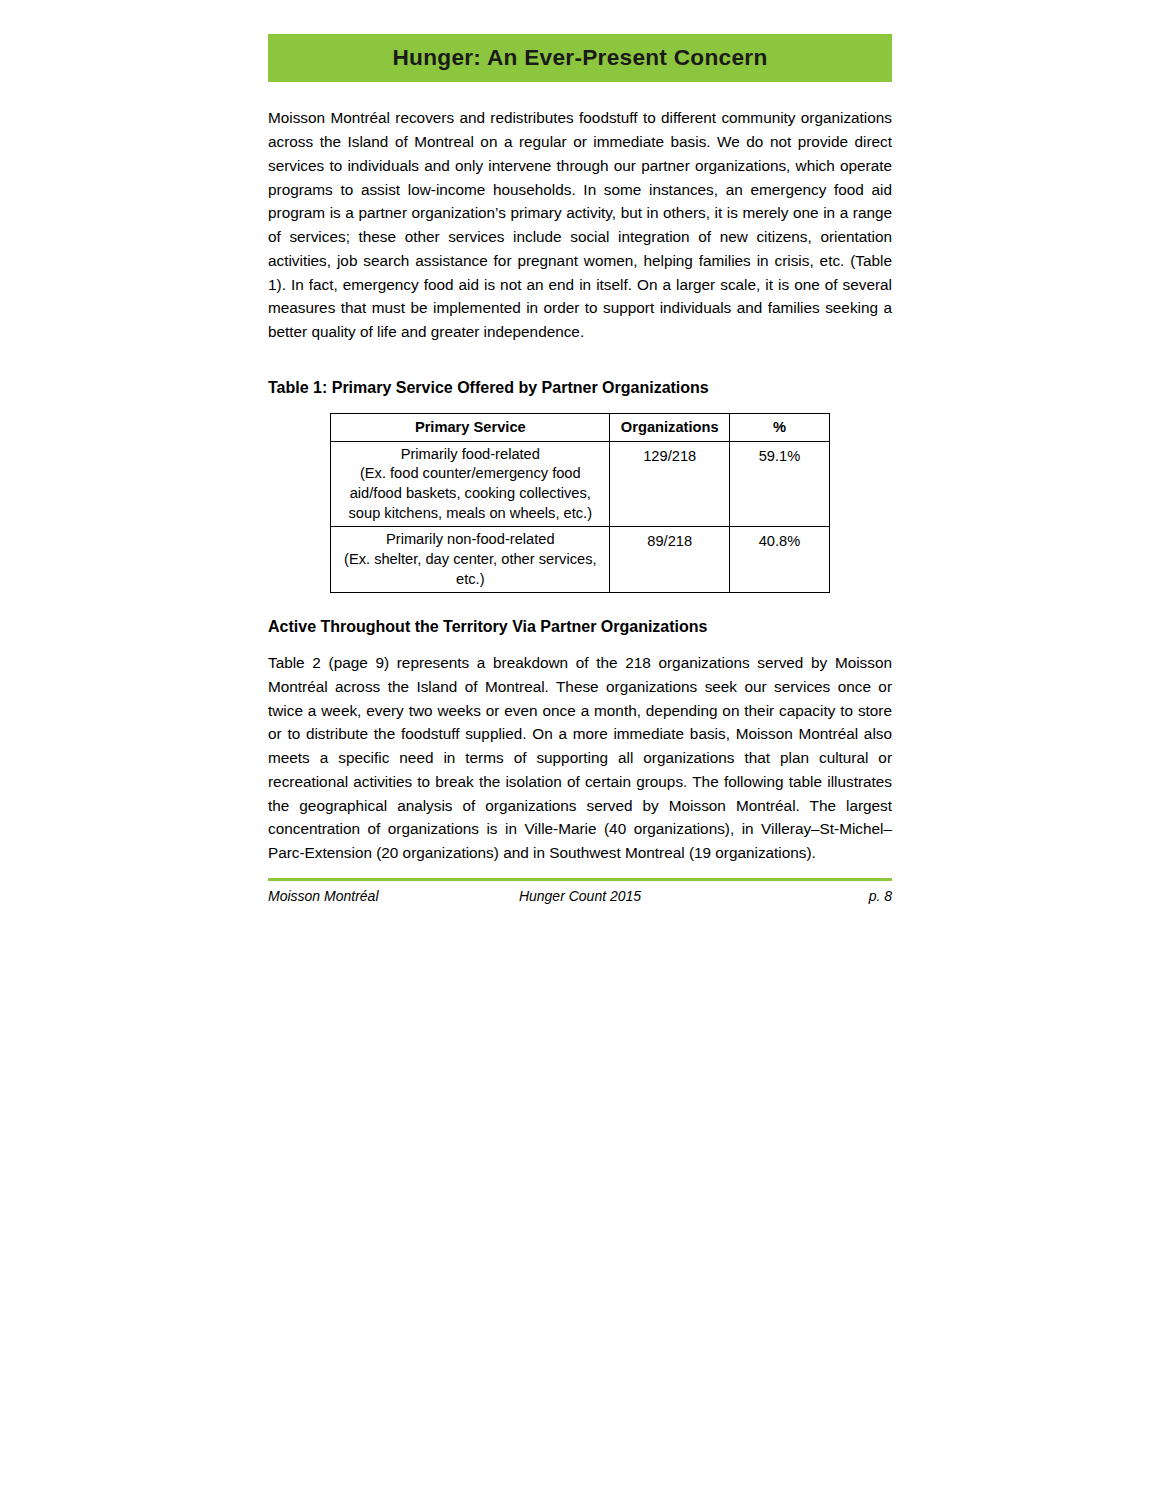Hunger: An Ever-Present Concern
Moisson Montréal recovers and redistributes foodstuff to different community organizations across the Island of Montreal on a regular or immediate basis. We do not provide direct services to individuals and only intervene through our partner organizations, which operate programs to assist low-income households. In some instances, an emergency food aid program is a partner organization’s primary activity, but in others, it is merely one in a range of services; these other services include social integration of new citizens, orientation activities, job search assistance for pregnant women, helping families in crisis, etc. (Table 1). In fact, emergency food aid is not an end in itself. On a larger scale, it is one of several measures that must be implemented in order to support individuals and families seeking a better quality of life and greater independence.
Table 1: Primary Service Offered by Partner Organizations
| Primary Service | Organizations | % |
| --- | --- | --- |
| Primarily food-related (Ex. food counter/emergency food aid/food baskets, cooking collectives, soup kitchens, meals on wheels, etc.) | 129/218 | 59.1% |
| Primarily non-food-related (Ex. shelter, day center, other services, etc.) | 89/218 | 40.8% |
Active Throughout the Territory Via Partner Organizations
Table 2 (page 9) represents a breakdown of the 218 organizations served by Moisson Montréal across the Island of Montreal. These organizations seek our services once or twice a week, every two weeks or even once a month, depending on their capacity to store or to distribute the foodstuff supplied. On a more immediate basis, Moisson Montréal also meets a specific need in terms of supporting all organizations that plan cultural or recreational activities to break the isolation of certain groups. The following table illustrates the geographical analysis of organizations served by Moisson Montréal. The largest concentration of organizations is in Ville-Marie (40 organizations), in Villeray–St-Michel–Parc-Extension (20 organizations) and in Southwest Montreal (19 organizations).
Moisson Montréal Hunger Count 2015 p. 8